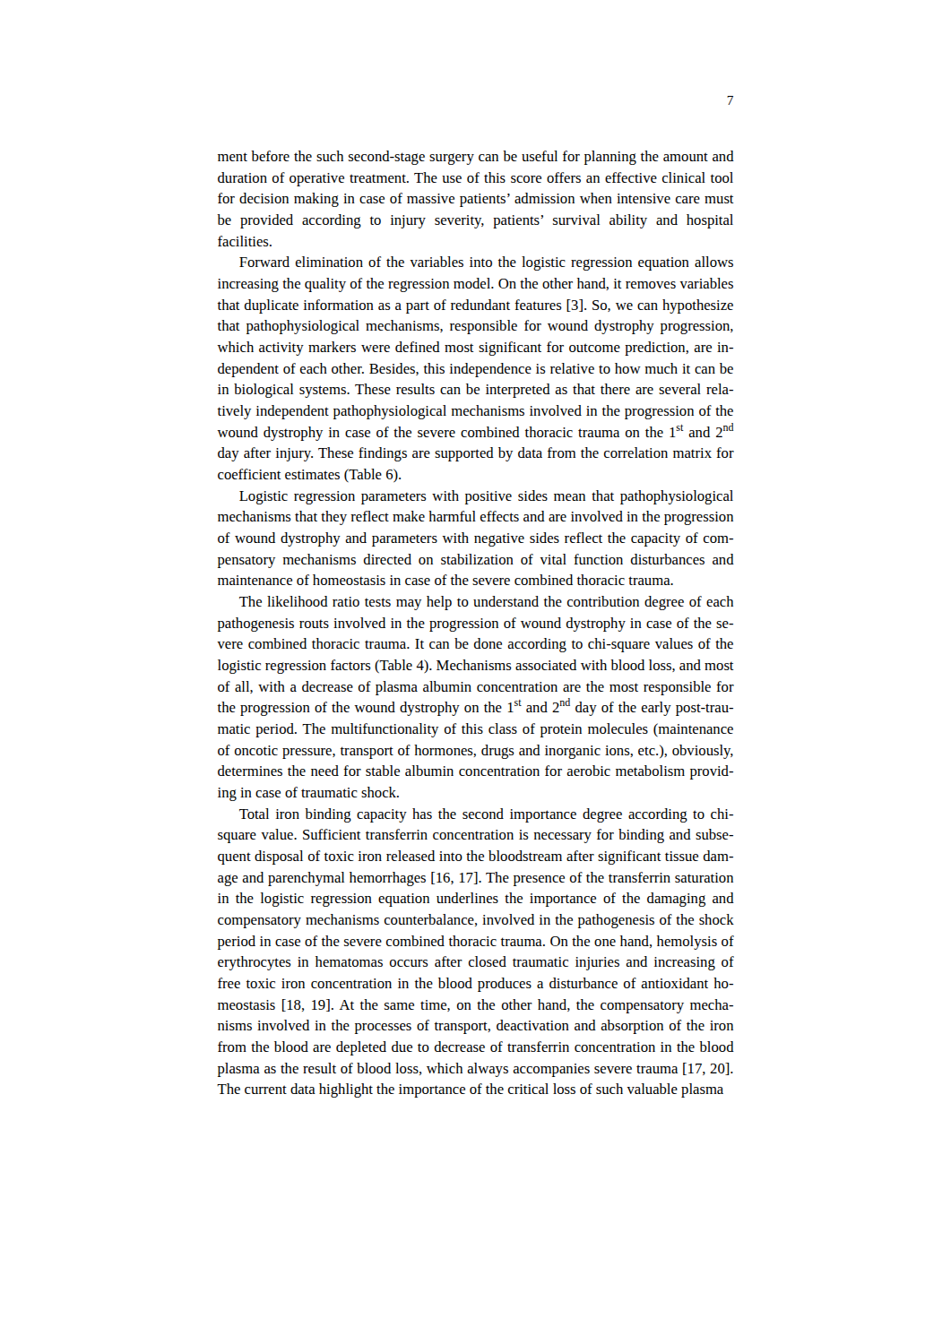7
ment before the such second-stage surgery can be useful for planning the amount and duration of operative treatment. The use of this score offers an effective clinical tool for decision making in case of massive patients’ admission when intensive care must be provided according to injury severity, patients’ survival ability and hospital facilities.
Forward elimination of the variables into the logistic regression equation allows increasing the quality of the regression model. On the other hand, it removes variables that duplicate information as a part of redundant features [3]. So, we can hypothesize that pathophysiological mechanisms, responsible for wound dystrophy progression, which activity markers were defined most significant for outcome prediction, are independent of each other. Besides, this independence is relative to how much it can be in biological systems. These results can be interpreted as that there are several relatively independent pathophysiological mechanisms involved in the progression of the wound dystrophy in case of the severe combined thoracic trauma on the 1st and 2nd day after injury. These findings are supported by data from the correlation matrix for coefficient estimates (Table 6).
Logistic regression parameters with positive sides mean that pathophysiological mechanisms that they reflect make harmful effects and are involved in the progression of wound dystrophy and parameters with negative sides reflect the capacity of compensatory mechanisms directed on stabilization of vital function disturbances and maintenance of homeostasis in case of the severe combined thoracic trauma.
The likelihood ratio tests may help to understand the contribution degree of each pathogenesis routs involved in the progression of wound dystrophy in case of the severe combined thoracic trauma. It can be done according to chi-square values of the logistic regression factors (Table 4). Mechanisms associated with blood loss, and most of all, with a decrease of plasma albumin concentration are the most responsible for the progression of the wound dystrophy on the 1st and 2nd day of the early post-traumatic period. The multifunctionality of this class of protein molecules (maintenance of oncotic pressure, transport of hormones, drugs and inorganic ions, etc.), obviously, determines the need for stable albumin concentration for aerobic metabolism providing in case of traumatic shock.
Total iron binding capacity has the second importance degree according to chi-square value. Sufficient transferrin concentration is necessary for binding and subsequent disposal of toxic iron released into the bloodstream after significant tissue damage and parenchymal hemorrhages [16, 17]. The presence of the transferrin saturation in the logistic regression equation underlines the importance of the damaging and compensatory mechanisms counterbalance, involved in the pathogenesis of the shock period in case of the severe combined thoracic trauma. On the one hand, hemolysis of erythrocytes in hematomas occurs after closed traumatic injuries and increasing of free toxic iron concentration in the blood produces a disturbance of antioxidant homeostasis [18, 19]. At the same time, on the other hand, the compensatory mechanisms involved in the processes of transport, deactivation and absorption of the iron from the blood are depleted due to decrease of transferrin concentration in the blood plasma as the result of blood loss, which always accompanies severe trauma [17, 20]. The current data highlight the importance of the critical loss of such valuable plasma